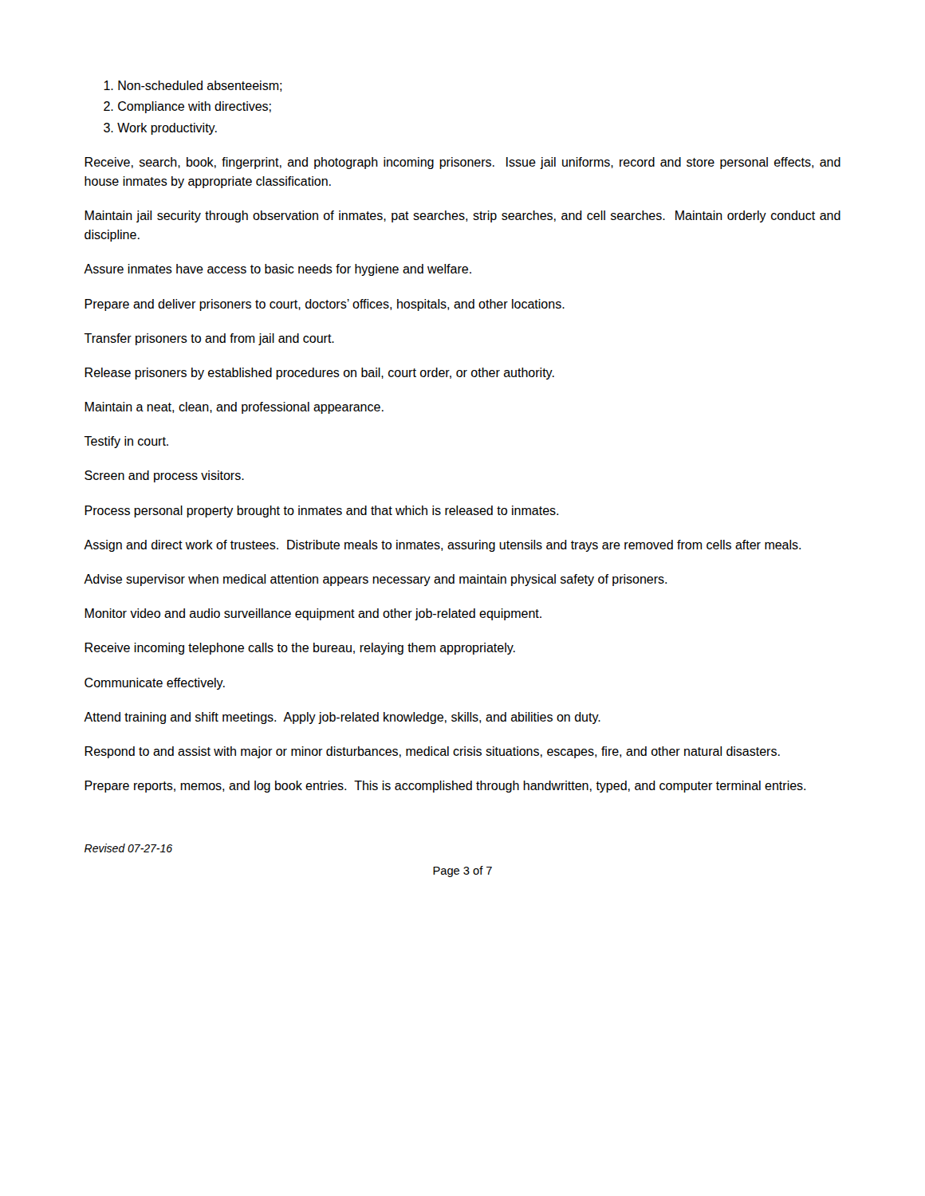Non-scheduled absenteeism;
Compliance with directives;
Work productivity.
Receive, search, book, fingerprint, and photograph incoming prisoners. Issue jail uniforms, record and store personal effects, and house inmates by appropriate classification.
Maintain jail security through observation of inmates, pat searches, strip searches, and cell searches. Maintain orderly conduct and discipline.
Assure inmates have access to basic needs for hygiene and welfare.
Prepare and deliver prisoners to court, doctors’ offices, hospitals, and other locations.
Transfer prisoners to and from jail and court.
Release prisoners by established procedures on bail, court order, or other authority.
Maintain a neat, clean, and professional appearance.
Testify in court.
Screen and process visitors.
Process personal property brought to inmates and that which is released to inmates.
Assign and direct work of trustees. Distribute meals to inmates, assuring utensils and trays are removed from cells after meals.
Advise supervisor when medical attention appears necessary and maintain physical safety of prisoners.
Monitor video and audio surveillance equipment and other job-related equipment.
Receive incoming telephone calls to the bureau, relaying them appropriately.
Communicate effectively.
Attend training and shift meetings. Apply job-related knowledge, skills, and abilities on duty.
Respond to and assist with major or minor disturbances, medical crisis situations, escapes, fire, and other natural disasters.
Prepare reports, memos, and log book entries. This is accomplished through handwritten, typed, and computer terminal entries.
Revised 07-27-16
Page 3 of 7